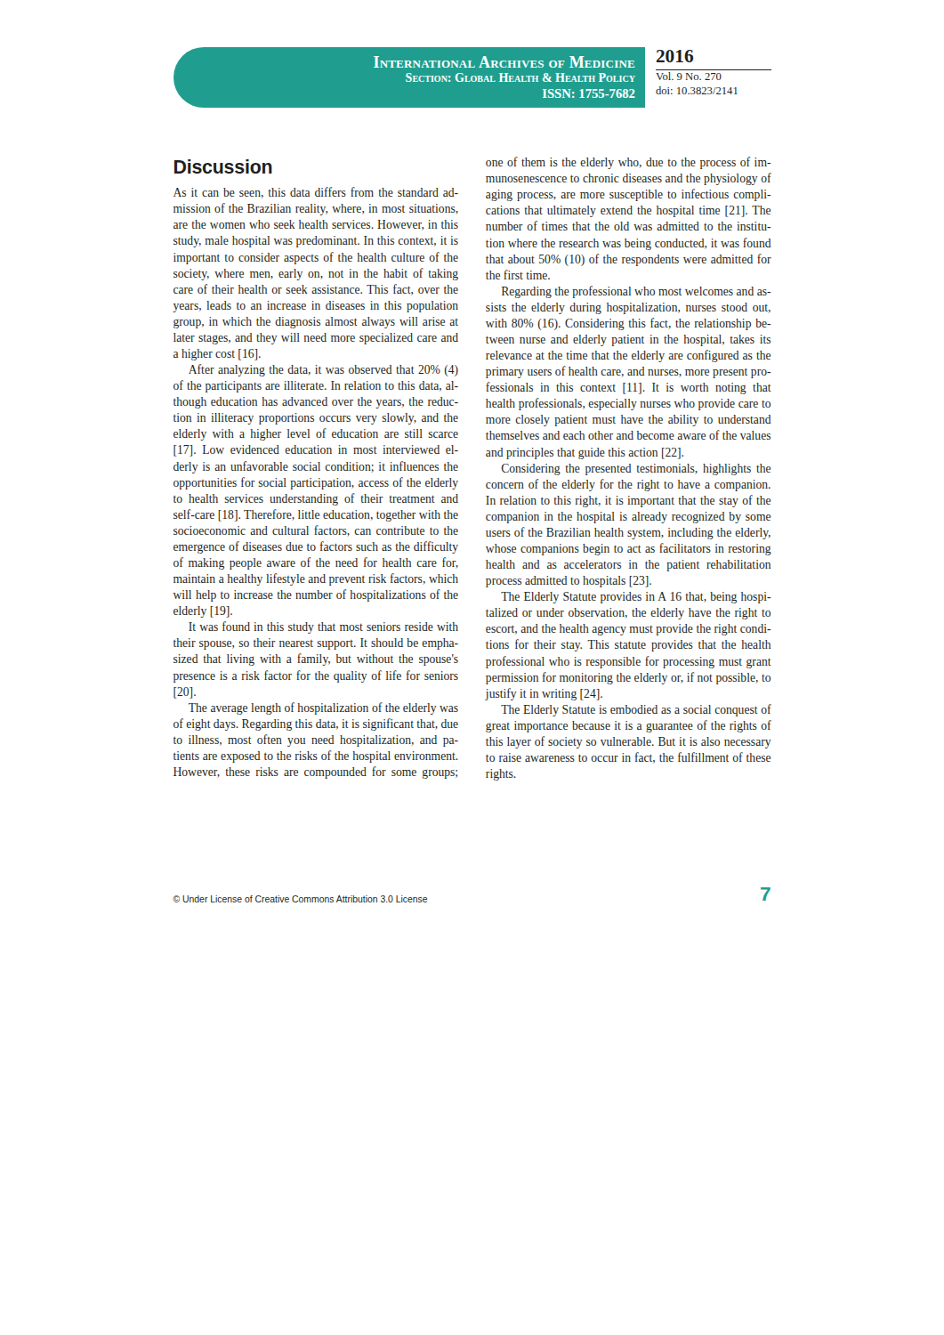International Archives of Medicine
Section: Global Health & Health Policy
ISSN: 1755-7682
2016
Vol. 9 No. 270
doi: 10.3823/2141
Discussion
As it can be seen, this data differs from the standard admission of the Brazilian reality, where, in most situations, are the women who seek health services. However, in this study, male hospital was predominant. In this context, it is important to consider aspects of the health culture of the society, where men, early on, not in the habit of taking care of their health or seek assistance. This fact, over the years, leads to an increase in diseases in this population group, in which the diagnosis almost always will arise at later stages, and they will need more specialized care and a higher cost [16].
After analyzing the data, it was observed that 20% (4) of the participants are illiterate. In relation to this data, although education has advanced over the years, the reduction in illiteracy proportions occurs very slowly, and the elderly with a higher level of education are still scarce [17]. Low evidenced education in most interviewed elderly is an unfavorable social condition; it influences the opportunities for social participation, access of the elderly to health services understanding of their treatment and self-care [18]. Therefore, little education, together with the socioeconomic and cultural factors, can contribute to the emergence of diseases due to factors such as the difficulty of making people aware of the need for health care for, maintain a healthy lifestyle and prevent risk factors, which will help to increase the number of hospitalizations of the elderly [19].
It was found in this study that most seniors reside with their spouse, so their nearest support. It should be emphasized that living with a family, but without the spouse's presence is a risk factor for the quality of life for seniors [20].
The average length of hospitalization of the elderly was of eight days. Regarding this data, it is significant that, due to illness, most often you need hospitalization, and patients are exposed to the risks of the hospital environment. However, these risks are compounded for some groups; one of them is the elderly who, due to the process of immunosenescence to chronic diseases and the physiology of aging process, are more susceptible to infectious complications that ultimately extend the hospital time [21]. The number of times that the old was admitted to the institution where the research was being conducted, it was found that about 50% (10) of the respondents were admitted for the first time.
Regarding the professional who most welcomes and assists the elderly during hospitalization, nurses stood out, with 80% (16). Considering this fact, the relationship between nurse and elderly patient in the hospital, takes its relevance at the time that the elderly are configured as the primary users of health care, and nurses, more present professionals in this context [11]. It is worth noting that health professionals, especially nurses who provide care to more closely patient must have the ability to understand themselves and each other and become aware of the values and principles that guide this action [22].
Considering the presented testimonials, highlights the concern of the elderly for the right to have a companion. In relation to this right, it is important that the stay of the companion in the hospital is already recognized by some users of the Brazilian health system, including the elderly, whose companions begin to act as facilitators in restoring health and as accelerators in the patient rehabilitation process admitted to hospitals [23].
The Elderly Statute provides in A 16 that, being hospitalized or under observation, the elderly have the right to escort, and the health agency must provide the right conditions for their stay. This statute provides that the health professional who is responsible for processing must grant permission for monitoring the elderly or, if not possible, to justify it in writing [24].
The Elderly Statute is embodied as a social conquest of great importance because it is a guarantee of the rights of this layer of society so vulnerable. But it is also necessary to raise awareness to occur in fact, the fulfillment of these rights.
© Under License of Creative Commons Attribution 3.0 License
7